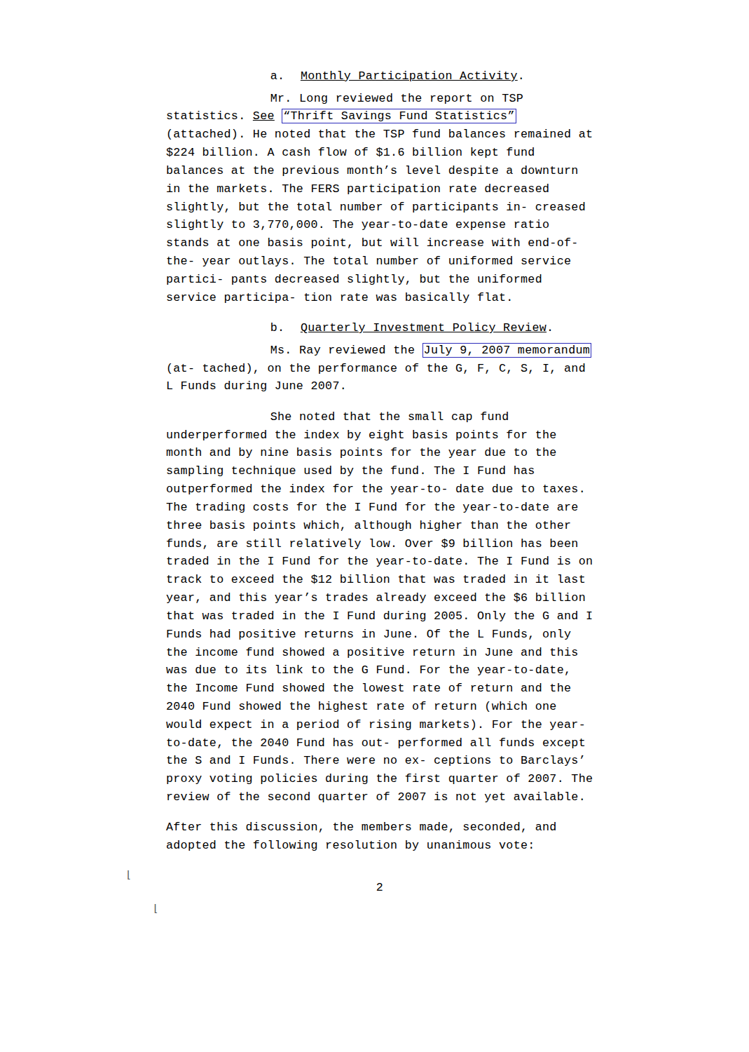a. Monthly Participation Activity.
Mr. Long reviewed the report on TSP statistics. See “Thrift Savings Fund Statistics” (attached). He noted that the TSP fund balances remained at $224 billion. A cash flow of $1.6 billion kept fund balances at the previous month’s level despite a downturn in the markets. The FERS participation rate decreased slightly, but the total number of participants in- creased slightly to 3,770,000. The year-to-date expense ratio stands at one basis point, but will increase with end-of-the- year outlays. The total number of uniformed service partici- pants decreased slightly, but the uniformed service participa- tion rate was basically flat.
b. Quarterly Investment Policy Review.
Ms. Ray reviewed the July 9, 2007 memorandum (at- tached), on the performance of the G, F, C, S, I, and L Funds during June 2007.
She noted that the small cap fund underperformed the index by eight basis points for the month and by nine basis points for the year due to the sampling technique used by the fund. The I Fund has outperformed the index for the year-to- date due to taxes. The trading costs for the I Fund for the year-to-date are three basis points which, although higher than the other funds, are still relatively low. Over $9 billion has been traded in the I Fund for the year-to-date. The I Fund is on track to exceed the $12 billion that was traded in it last year, and this year’s trades already exceed the $6 billion that was traded in the I Fund during 2005. Only the G and I Funds had positive returns in June. Of the L Funds, only the income fund showed a positive return in June and this was due to its link to the G Fund. For the year-to-date, the Income Fund showed the lowest rate of return and the 2040 Fund showed the highest rate of return (which one would expect in a period of rising markets). For the year-to-date, the 2040 Fund has out- performed all funds except the S and I Funds. There were no ex- ceptions to Barclays’ proxy voting policies during the first quarter of 2007. The review of the second quarter of 2007 is not yet available.
After this discussion, the members made, seconded, and adopted the following resolution by unanimous vote:
2
⌊
⌊